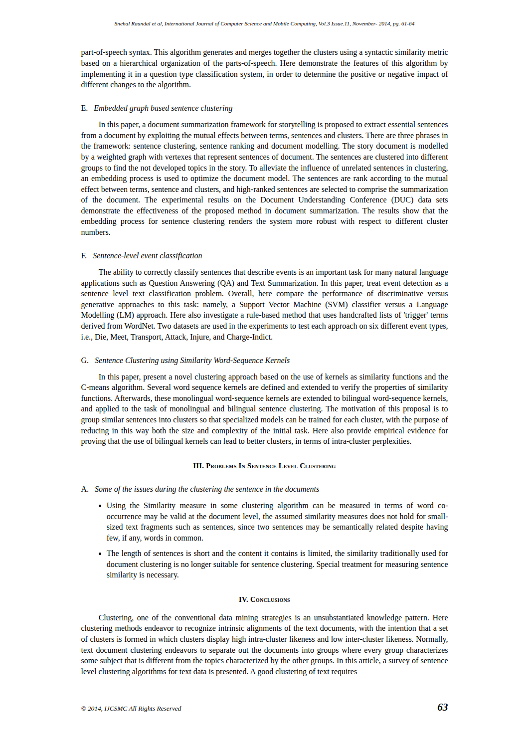Snehal Raundal et al, International Journal of Computer Science and Mobile Computing, Vol.3 Issue.11, November- 2014, pg. 61-64
part-of-speech syntax. This algorithm generates and merges together the clusters using a syntactic similarity metric based on a hierarchical organization of the parts-of-speech. Here demonstrate the features of this algorithm by implementing it in a question type classification system, in order to determine the positive or negative impact of different changes to the algorithm.
E. Embedded graph based sentence clustering
In this paper, a document summarization framework for storytelling is proposed to extract essential sentences from a document by exploiting the mutual effects between terms, sentences and clusters. There are three phrases in the framework: sentence clustering, sentence ranking and document modelling. The story document is modelled by a weighted graph with vertexes that represent sentences of document. The sentences are clustered into different groups to find the not developed topics in the story. To alleviate the influence of unrelated sentences in clustering, an embedding process is used to optimize the document model. The sentences are rank according to the mutual effect between terms, sentence and clusters, and high-ranked sentences are selected to comprise the summarization of the document. The experimental results on the Document Understanding Conference (DUC) data sets demonstrate the effectiveness of the proposed method in document summarization. The results show that the embedding process for sentence clustering renders the system more robust with respect to different cluster numbers.
F. Sentence-level event classification
The ability to correctly classify sentences that describe events is an important task for many natural language applications such as Question Answering (QA) and Text Summarization. In this paper, treat event detection as a sentence level text classification problem. Overall, here compare the performance of discriminative versus generative approaches to this task: namely, a Support Vector Machine (SVM) classifier versus a Language Modelling (LM) approach. Here also investigate a rule-based method that uses handcrafted lists of 'trigger' terms derived from WordNet. Two datasets are used in the experiments to test each approach on six different event types, i.e., Die, Meet, Transport, Attack, Injure, and Charge-Indict.
G. Sentence Clustering using Similarity Word-Sequence Kernels
In this paper, present a novel clustering approach based on the use of kernels as similarity functions and the C-means algorithm. Several word sequence kernels are defined and extended to verify the properties of similarity functions. Afterwards, these monolingual word-sequence kernels are extended to bilingual word-sequence kernels, and applied to the task of monolingual and bilingual sentence clustering. The motivation of this proposal is to group similar sentences into clusters so that specialized models can be trained for each cluster, with the purpose of reducing in this way both the size and complexity of the initial task. Here also provide empirical evidence for proving that the use of bilingual kernels can lead to better clusters, in terms of intra-cluster perplexities.
III. Problems In Sentence Level Clustering
A. Some of the issues during the clustering the sentence in the documents
Using the Similarity measure in some clustering algorithm can be measured in terms of word co-occurrence may be valid at the document level, the assumed similarity measures does not hold for small-sized text fragments such as sentences, since two sentences may be semantically related despite having few, if any, words in common.
The length of sentences is short and the content it contains is limited, the similarity traditionally used for document clustering is no longer suitable for sentence clustering. Special treatment for measuring sentence similarity is necessary.
IV. Conclusions
Clustering, one of the conventional data mining strategies is an unsubstantiated knowledge pattern. Here clustering methods endeavor to recognize intrinsic alignments of the text documents, with the intention that a set of clusters is formed in which clusters display high intra-cluster likeness and low inter-cluster likeness. Normally, text document clustering endeavors to separate out the documents into groups where every group characterizes some subject that is different from the topics characterized by the other groups. In this article, a survey of sentence level clustering algorithms for text data is presented. A good clustering of text requires
© 2014, IJCSMC All Rights Reserved 63